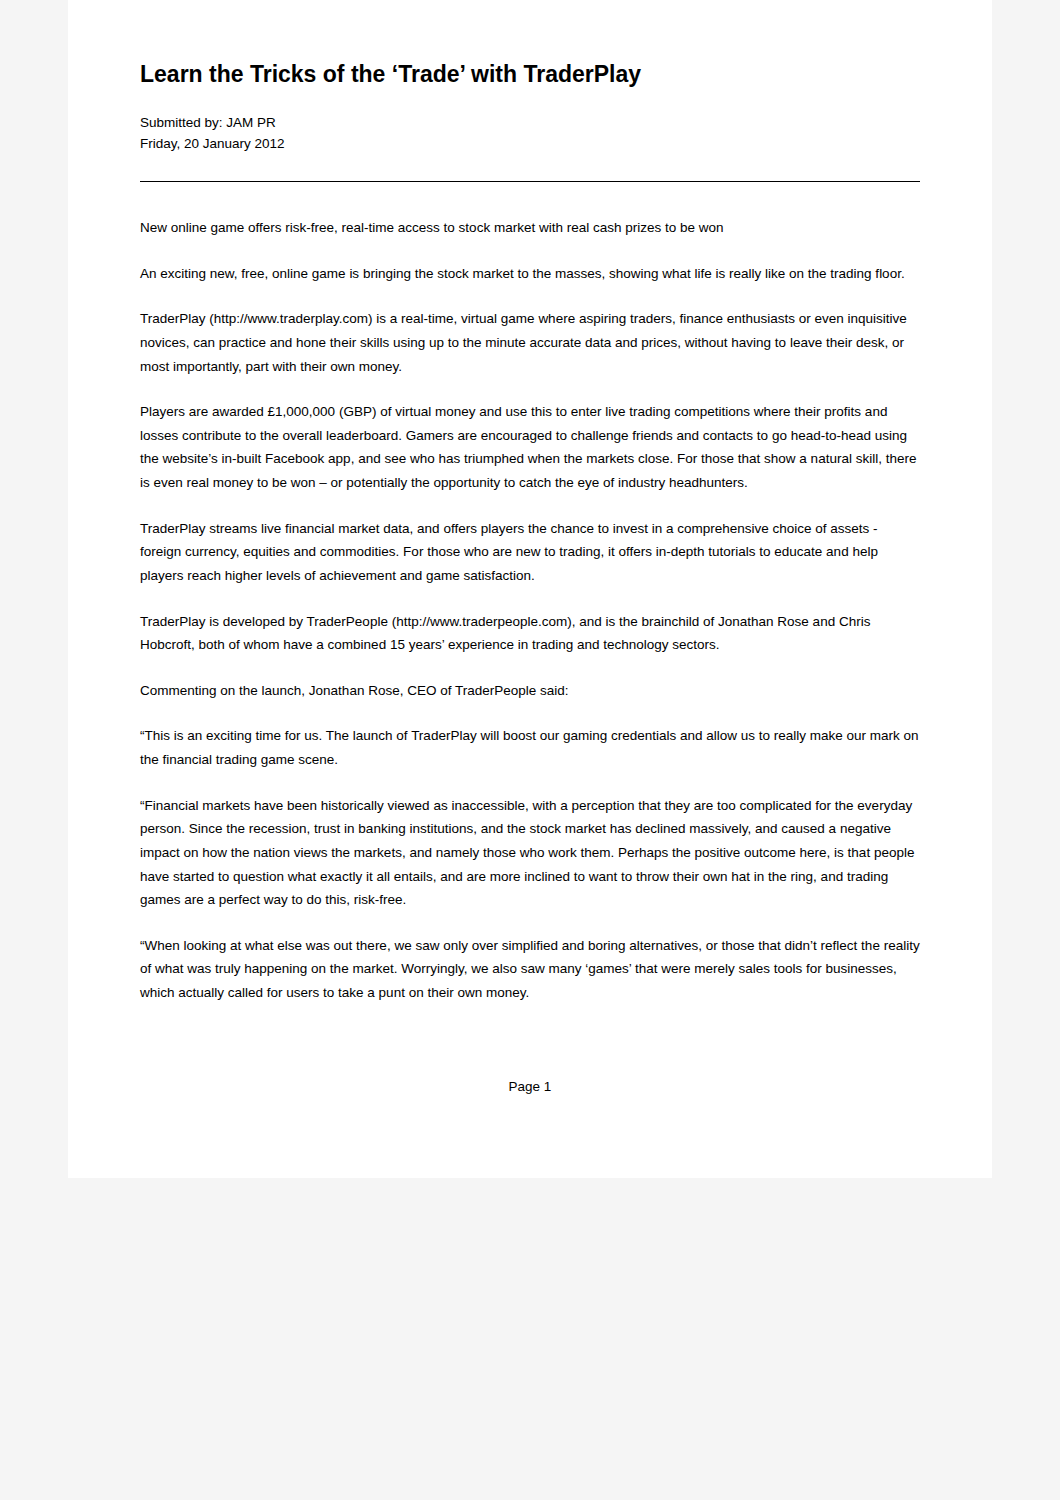Learn the Tricks of the ‘Trade’ with TraderPlay
Submitted by: JAM PR Friday, 20 January 2012
New online game offers risk-free, real-time access to stock market with real cash prizes to be won
An exciting new, free, online game is bringing the stock market to the masses, showing what life is really like on the trading floor.
TraderPlay (http://www.traderplay.com) is a real-time, virtual game where aspiring traders, finance enthusiasts or even inquisitive novices, can practice and hone their skills using up to the minute accurate data and prices, without having to leave their desk, or most importantly, part with their own money.
Players are awarded £1,000,000 (GBP) of virtual money and use this to enter live trading competitions where their profits and losses contribute to the overall leaderboard. Gamers are encouraged to challenge friends and contacts to go head-to-head using the website’s in-built Facebook app, and see who has triumphed when the markets close. For those that show a natural skill, there is even real money to be won – or potentially the opportunity to catch the eye of industry headhunters.
TraderPlay streams live financial market data, and offers players the chance to invest in a comprehensive choice of assets - foreign currency, equities and commodities. For those who are new to trading, it offers in-depth tutorials to educate and help players reach higher levels of achievement and game satisfaction.
TraderPlay is developed by TraderPeople (http://www.traderpeople.com), and is the brainchild of Jonathan Rose and Chris Hobcroft, both of whom have a combined 15 years’ experience in trading and technology sectors.
Commenting on the launch, Jonathan Rose, CEO of TraderPeople said:
“This is an exciting time for us. The launch of TraderPlay will boost our gaming credentials and allow us to really make our mark on the financial trading game scene.
“Financial markets have been historically viewed as inaccessible, with a perception that they are too complicated for the everyday person. Since the recession, trust in banking institutions, and the stock market has declined massively, and caused a negative impact on how the nation views the markets, and namely those who work them. Perhaps the positive outcome here, is that people have started to question what exactly it all entails, and are more inclined to want to throw their own hat in the ring, and trading games are a perfect way to do this, risk-free.
“When looking at what else was out there, we saw only over simplified and boring alternatives, or those that didn’t reflect the reality of what was truly happening on the market. Worryingly, we also saw many ‘games’ that were merely sales tools for businesses, which actually called for users to take a punt on their own money.
Page 1